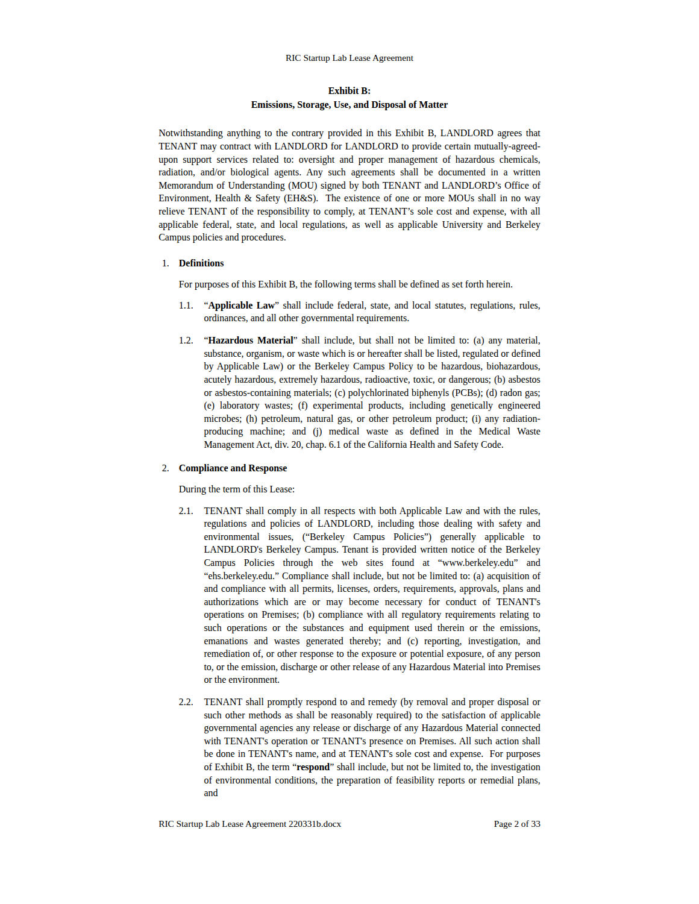RIC Startup Lab Lease Agreement
Exhibit B:
Emissions, Storage, Use, and Disposal of Matter
Notwithstanding anything to the contrary provided in this Exhibit B, LANDLORD agrees that TENANT may contract with LANDLORD for LANDLORD to provide certain mutually-agreed-upon support services related to: oversight and proper management of hazardous chemicals, radiation, and/or biological agents. Any such agreements shall be documented in a written Memorandum of Understanding (MOU) signed by both TENANT and LANDLORD’s Office of Environment, Health & Safety (EH&S). The existence of one or more MOUs shall in no way relieve TENANT of the responsibility to comply, at TENANT’s sole cost and expense, with all applicable federal, state, and local regulations, as well as applicable University and Berkeley Campus policies and procedures.
Definitions
For purposes of this Exhibit B, the following terms shall be defined as set forth herein.
1.1. “Applicable Law” shall include federal, state, and local statutes, regulations, rules, ordinances, and all other governmental requirements.
1.2. “Hazardous Material” shall include, but shall not be limited to: (a) any material, substance, organism, or waste which is or hereafter shall be listed, regulated or defined by Applicable Law) or the Berkeley Campus Policy to be hazardous, biohazardous, acutely hazardous, extremely hazardous, radioactive, toxic, or dangerous; (b) asbestos or asbestos-containing materials; (c) polychlorinated biphenyls (PCBs); (d) radon gas; (e) laboratory wastes; (f) experimental products, including genetically engineered microbes; (h) petroleum, natural gas, or other petroleum product; (i) any radiation-producing machine; and (j) medical waste as defined in the Medical Waste Management Act, div. 20, chap. 6.1 of the California Health and Safety Code.
Compliance and Response
During the term of this Lease:
2.1. TENANT shall comply in all respects with both Applicable Law and with the rules, regulations and policies of LANDLORD, including those dealing with safety and environmental issues, (“Berkeley Campus Policies”) generally applicable to LANDLORD's Berkeley Campus. Tenant is provided written notice of the Berkeley Campus Policies through the web sites found at “www.berkeley.edu” and “ehs.berkeley.edu.” Compliance shall include, but not be limited to: (a) acquisition of and compliance with all permits, licenses, orders, requirements, approvals, plans and authorizations which are or may become necessary for conduct of TENANT's operations on Premises; (b) compliance with all regulatory requirements relating to such operations or the substances and equipment used therein or the emissions, emanations and wastes generated thereby; and (c) reporting, investigation, and remediation of, or other response to the exposure or potential exposure, of any person to, or the emission, discharge or other release of any Hazardous Material into Premises or the environment.
2.2. TENANT shall promptly respond to and remedy (by removal and proper disposal or such other methods as shall be reasonably required) to the satisfaction of applicable governmental agencies any release or discharge of any Hazardous Material connected with TENANT's operation or TENANT's presence on Premises. All such action shall be done in TENANT's name, and at TENANT's sole cost and expense. For purposes of Exhibit B, the term “respond” shall include, but not be limited to, the investigation of environmental conditions, the preparation of feasibility reports or remedial plans, and
RIC Startup Lab Lease Agreement 220331b.docx
Page 2 of 33